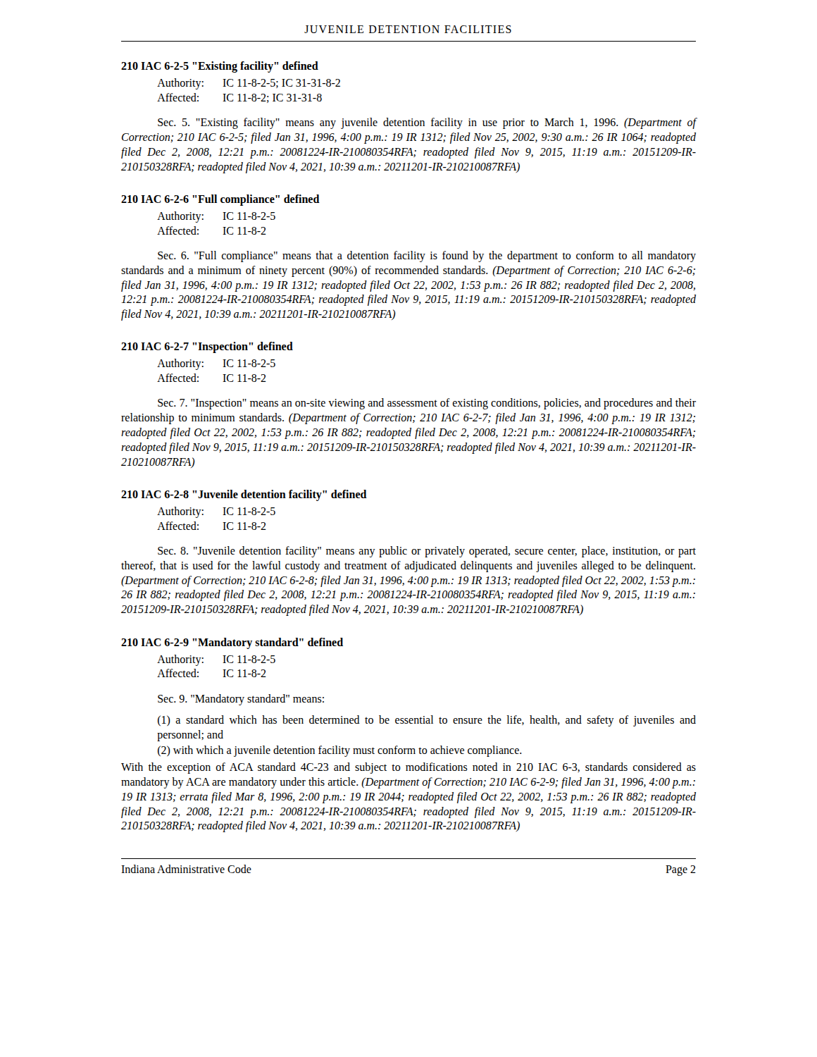JUVENILE DETENTION FACILITIES
210 IAC 6-2-5 "Existing facility" defined
Authority:
IC 11-8-2-5; IC 31-31-8-2
Affected:
IC 11-8-2; IC 31-31-8
Sec. 5. "Existing facility" means any juvenile detention facility in use prior to March 1, 1996. (Department of Correction; 210 IAC 6-2-5; filed Jan 31, 1996, 4:00 p.m.: 19 IR 1312; filed Nov 25, 2002, 9:30 a.m.: 26 IR 1064; readopted filed Dec 2, 2008, 12:21 p.m.: 20081224-IR-210080354RFA; readopted filed Nov 9, 2015, 11:19 a.m.: 20151209-IR-210150328RFA; readopted filed Nov 4, 2021, 10:39 a.m.: 20211201-IR-210210087RFA)
210 IAC 6-2-6 "Full compliance" defined
Authority:
IC 11-8-2-5
Affected:
IC 11-8-2
Sec. 6. "Full compliance" means that a detention facility is found by the department to conform to all mandatory standards and a minimum of ninety percent (90%) of recommended standards. (Department of Correction; 210 IAC 6-2-6; filed Jan 31, 1996, 4:00 p.m.: 19 IR 1312; readopted filed Oct 22, 2002, 1:53 p.m.: 26 IR 882; readopted filed Dec 2, 2008, 12:21 p.m.: 20081224-IR-210080354RFA; readopted filed Nov 9, 2015, 11:19 a.m.: 20151209-IR-210150328RFA; readopted filed Nov 4, 2021, 10:39 a.m.: 20211201-IR-210210087RFA)
210 IAC 6-2-7 "Inspection" defined
Authority:
IC 11-8-2-5
Affected:
IC 11-8-2
Sec. 7. "Inspection" means an on-site viewing and assessment of existing conditions, policies, and procedures and their relationship to minimum standards. (Department of Correction; 210 IAC 6-2-7; filed Jan 31, 1996, 4:00 p.m.: 19 IR 1312; readopted filed Oct 22, 2002, 1:53 p.m.: 26 IR 882; readopted filed Dec 2, 2008, 12:21 p.m.: 20081224-IR-210080354RFA; readopted filed Nov 9, 2015, 11:19 a.m.: 20151209-IR-210150328RFA; readopted filed Nov 4, 2021, 10:39 a.m.: 20211201-IR-210210087RFA)
210 IAC 6-2-8 "Juvenile detention facility" defined
Authority:
IC 11-8-2-5
Affected:
IC 11-8-2
Sec. 8. "Juvenile detention facility" means any public or privately operated, secure center, place, institution, or part thereof, that is used for the lawful custody and treatment of adjudicated delinquents and juveniles alleged to be delinquent. (Department of Correction; 210 IAC 6-2-8; filed Jan 31, 1996, 4:00 p.m.: 19 IR 1313; readopted filed Oct 22, 2002, 1:53 p.m.: 26 IR 882; readopted filed Dec 2, 2008, 12:21 p.m.: 20081224-IR-210080354RFA; readopted filed Nov 9, 2015, 11:19 a.m.: 20151209-IR-210150328RFA; readopted filed Nov 4, 2021, 10:39 a.m.: 20211201-IR-210210087RFA)
210 IAC 6-2-9 "Mandatory standard" defined
Authority:
IC 11-8-2-5
Affected:
IC 11-8-2
Sec. 9. "Mandatory standard" means:
(1) a standard which has been determined to be essential to ensure the life, health, and safety of juveniles and personnel; and
(2) with which a juvenile detention facility must conform to achieve compliance.
With the exception of ACA standard 4C-23 and subject to modifications noted in 210 IAC 6-3, standards considered as mandatory by ACA are mandatory under this article. (Department of Correction; 210 IAC 6-2-9; filed Jan 31, 1996, 4:00 p.m.: 19 IR 1313; errata filed Mar 8, 1996, 2:00 p.m.: 19 IR 2044; readopted filed Oct 22, 2002, 1:53 p.m.: 26 IR 882; readopted filed Dec 2, 2008, 12:21 p.m.: 20081224-IR-210080354RFA; readopted filed Nov 9, 2015, 11:19 a.m.: 20151209-IR-210150328RFA; readopted filed Nov 4, 2021, 10:39 a.m.: 20211201-IR-210210087RFA)
Indiana Administrative Code Page 2